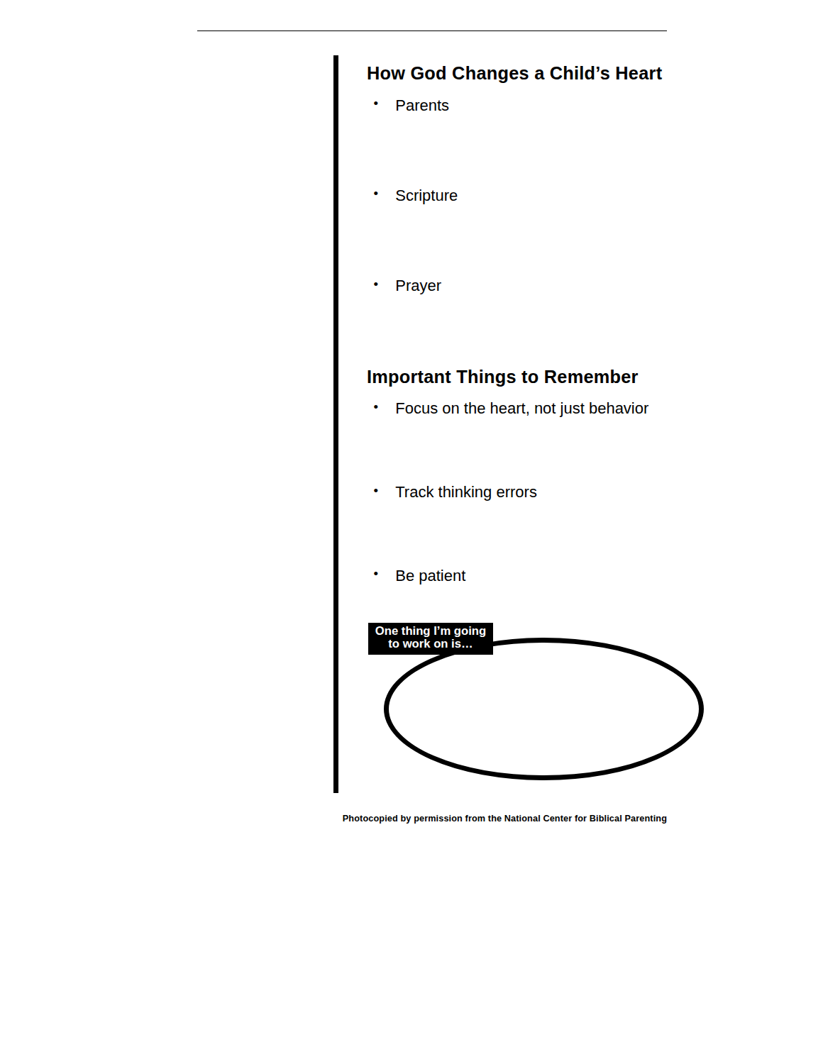How God Changes a Child’s Heart
Parents
Scripture
Prayer
Important Things to Remember
Focus on the heart, not just behavior
Track thinking errors
Be patient
One thing I’m going to work on is…
Photocopied by permission from the National Center for Biblical Parenting